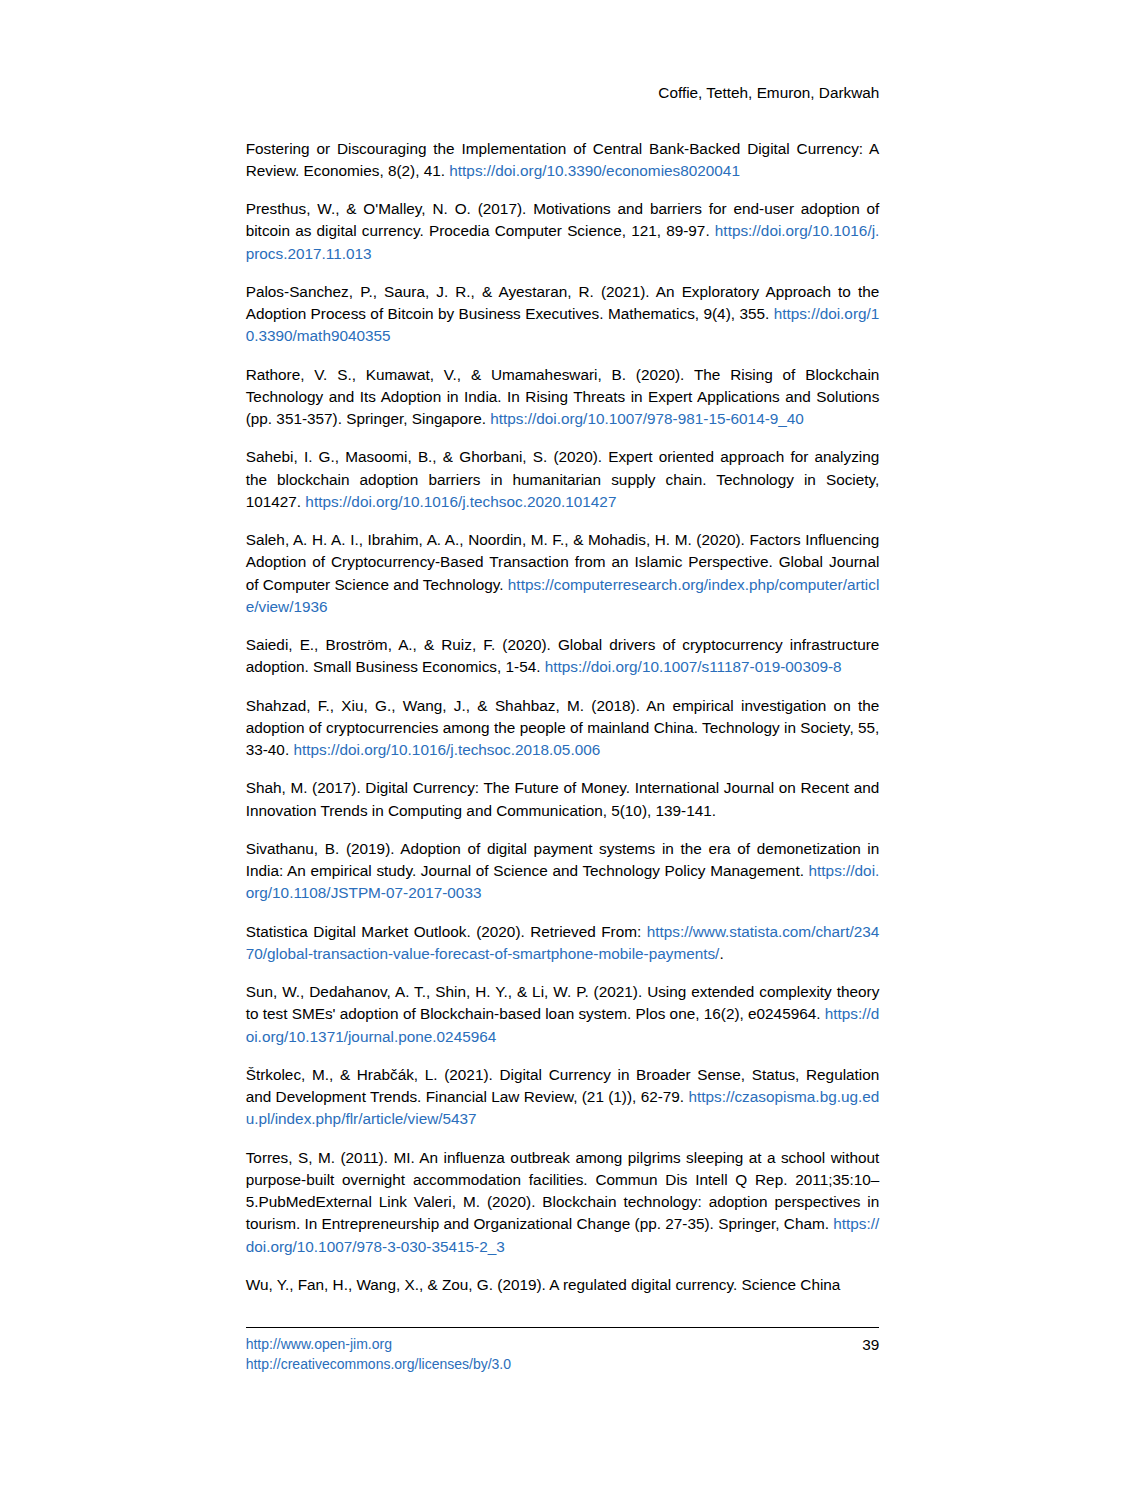Coffie, Tetteh, Emuron, Darkwah
Fostering or Discouraging the Implementation of Central Bank-Backed Digital Currency: A Review. Economies, 8(2), 41. https://doi.org/10.3390/economies8020041
Presthus, W., & O'Malley, N. O. (2017). Motivations and barriers for end-user adoption of bitcoin as digital currency. Procedia Computer Science, 121, 89-97. https://doi.org/10.1016/j.procs.2017.11.013
Palos-Sanchez, P., Saura, J. R., & Ayestaran, R. (2021). An Exploratory Approach to the Adoption Process of Bitcoin by Business Executives. Mathematics, 9(4), 355. https://doi.org/10.3390/math9040355
Rathore, V. S., Kumawat, V., & Umamaheswari, B. (2020). The Rising of Blockchain Technology and Its Adoption in India. In Rising Threats in Expert Applications and Solutions (pp. 351-357). Springer, Singapore. https://doi.org/10.1007/978-981-15-6014-9_40
Sahebi, I. G., Masoomi, B., & Ghorbani, S. (2020). Expert oriented approach for analyzing the blockchain adoption barriers in humanitarian supply chain. Technology in Society, 101427. https://doi.org/10.1016/j.techsoc.2020.101427
Saleh, A. H. A. I., Ibrahim, A. A., Noordin, M. F., & Mohadis, H. M. (2020). Factors Influencing Adoption of Cryptocurrency-Based Transaction from an Islamic Perspective. Global Journal of Computer Science and Technology. https://computerresearch.org/index.php/computer/article/view/1936
Saiedi, E., Broström, A., & Ruiz, F. (2020). Global drivers of cryptocurrency infrastructure adoption. Small Business Economics, 1-54. https://doi.org/10.1007/s11187-019-00309-8
Shahzad, F., Xiu, G., Wang, J., & Shahbaz, M. (2018). An empirical investigation on the adoption of cryptocurrencies among the people of mainland China. Technology in Society, 55, 33-40. https://doi.org/10.1016/j.techsoc.2018.05.006
Shah, M. (2017). Digital Currency: The Future of Money. International Journal on Recent and Innovation Trends in Computing and Communication, 5(10), 139-141.
Sivathanu, B. (2019). Adoption of digital payment systems in the era of demonetization in India: An empirical study. Journal of Science and Technology Policy Management. https://doi.org/10.1108/JSTPM-07-2017-0033
Statistica Digital Market Outlook. (2020). Retrieved From: https://www.statista.com/chart/23470/global-transaction-value-forecast-of-smartphone-mobile-payments/.
Sun, W., Dedahanov, A. T., Shin, H. Y., & Li, W. P. (2021). Using extended complexity theory to test SMEs' adoption of Blockchain-based loan system. Plos one, 16(2), e0245964. https://doi.org/10.1371/journal.pone.0245964
Štrkolec, M., & Hrabčák, L. (2021). Digital Currency in Broader Sense, Status, Regulation and Development Trends. Financial Law Review, (21 (1)), 62-79. https://czasopisma.bg.ug.edu.pl/index.php/flr/article/view/5437
Torres, S, M. (2011). MI. An influenza outbreak among pilgrims sleeping at a school without purpose-built overnight accommodation facilities. Commun Dis Intell Q Rep. 2011;35:10–5.PubMedExternal Link Valeri, M. (2020). Blockchain technology: adoption perspectives in tourism. In Entrepreneurship and Organizational Change (pp. 27-35). Springer, Cham. https://doi.org/10.1007/978-3-030-35415-2_3
Wu, Y., Fan, H., Wang, X., & Zou, G. (2019). A regulated digital currency. Science China
http://www.open-jim.org http://creativecommons.org/licenses/by/3.0
39